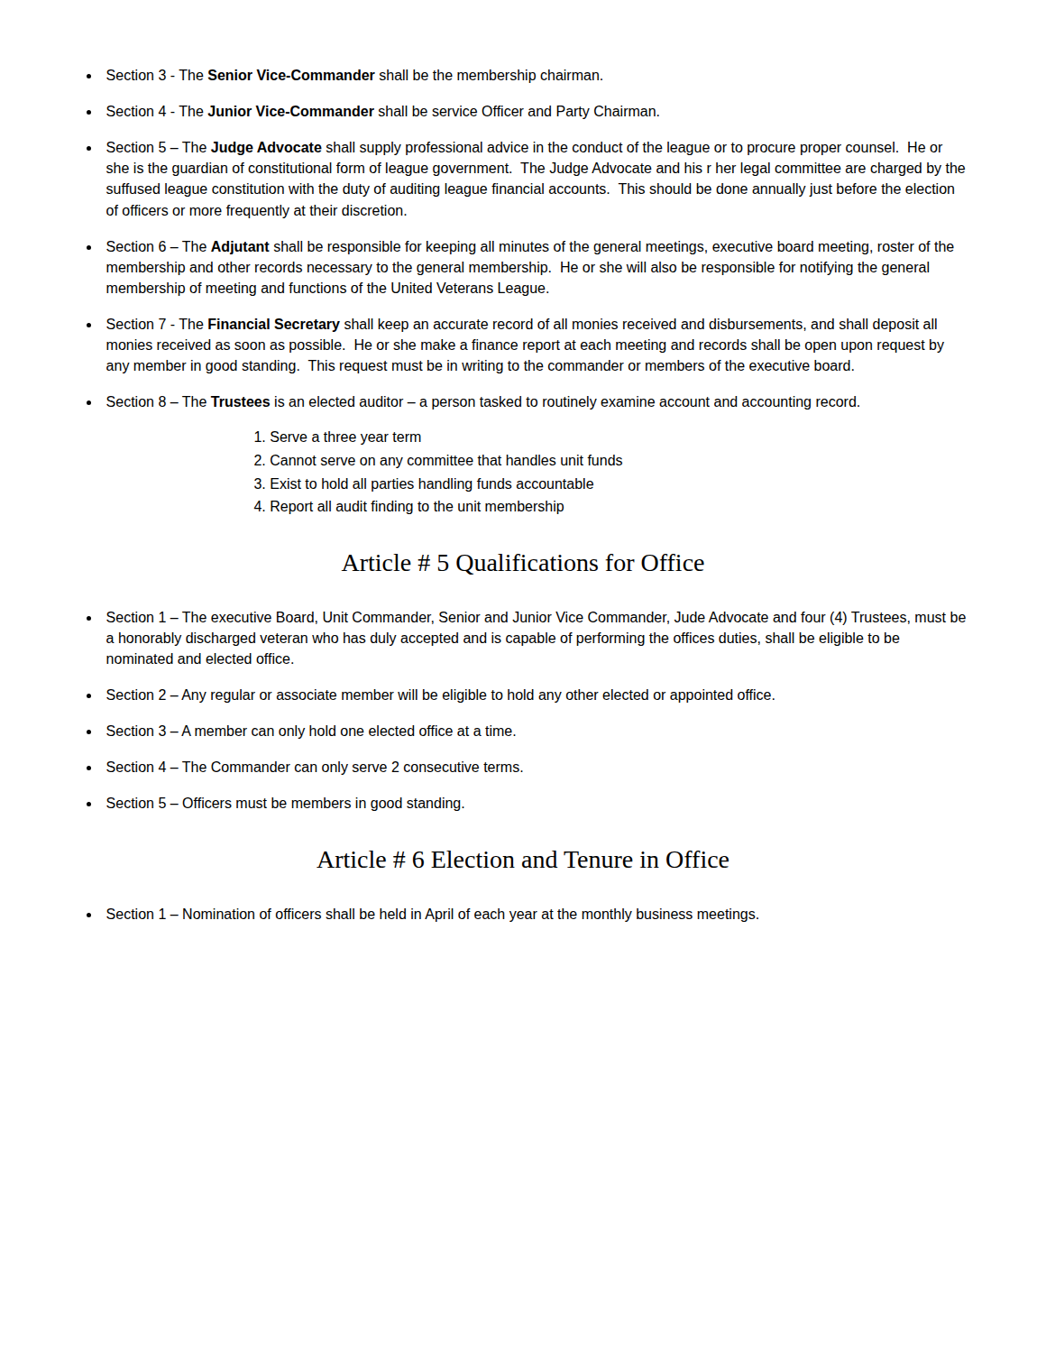Section 3 - The Senior Vice-Commander shall be the membership chairman.
Section 4 - The Junior Vice-Commander shall be service Officer and Party Chairman.
Section 5 – The Judge Advocate shall supply professional advice in the conduct of the league or to procure proper counsel. He or she is the guardian of constitutional form of league government. The Judge Advocate and his r her legal committee are charged by the suffused league constitution with the duty of auditing league financial accounts. This should be done annually just before the election of officers or more frequently at their discretion.
Section 6 – The Adjutant shall be responsible for keeping all minutes of the general meetings, executive board meeting, roster of the membership and other records necessary to the general membership. He or she will also be responsible for notifying the general membership of meeting and functions of the United Veterans League.
Section 7 - The Financial Secretary shall keep an accurate record of all monies received and disbursements, and shall deposit all monies received as soon as possible. He or she make a finance report at each meeting and records shall be open upon request by any member in good standing. This request must be in writing to the commander or members of the executive board.
Section 8 – The Trustees is an elected auditor – a person tasked to routinely examine account and accounting record.
Serve a three year term
Cannot serve on any committee that handles unit funds
Exist to hold all parties handling funds accountable
Report all audit finding to the unit membership
Article # 5 Qualifications for Office
Section 1 – The executive Board, Unit Commander, Senior and Junior Vice Commander, Jude Advocate and four (4) Trustees, must be a honorably discharged veteran who has duly accepted and is capable of performing the offices duties, shall be eligible to be nominated and elected office.
Section 2 – Any regular or associate member will be eligible to hold any other elected or appointed office.
Section 3 – A member can only hold one elected office at a time.
Section 4 – The Commander can only serve 2 consecutive terms.
Section 5 – Officers must be members in good standing.
Article # 6 Election and Tenure in Office
Section 1 – Nomination of officers shall be held in April of each year at the monthly business meetings.